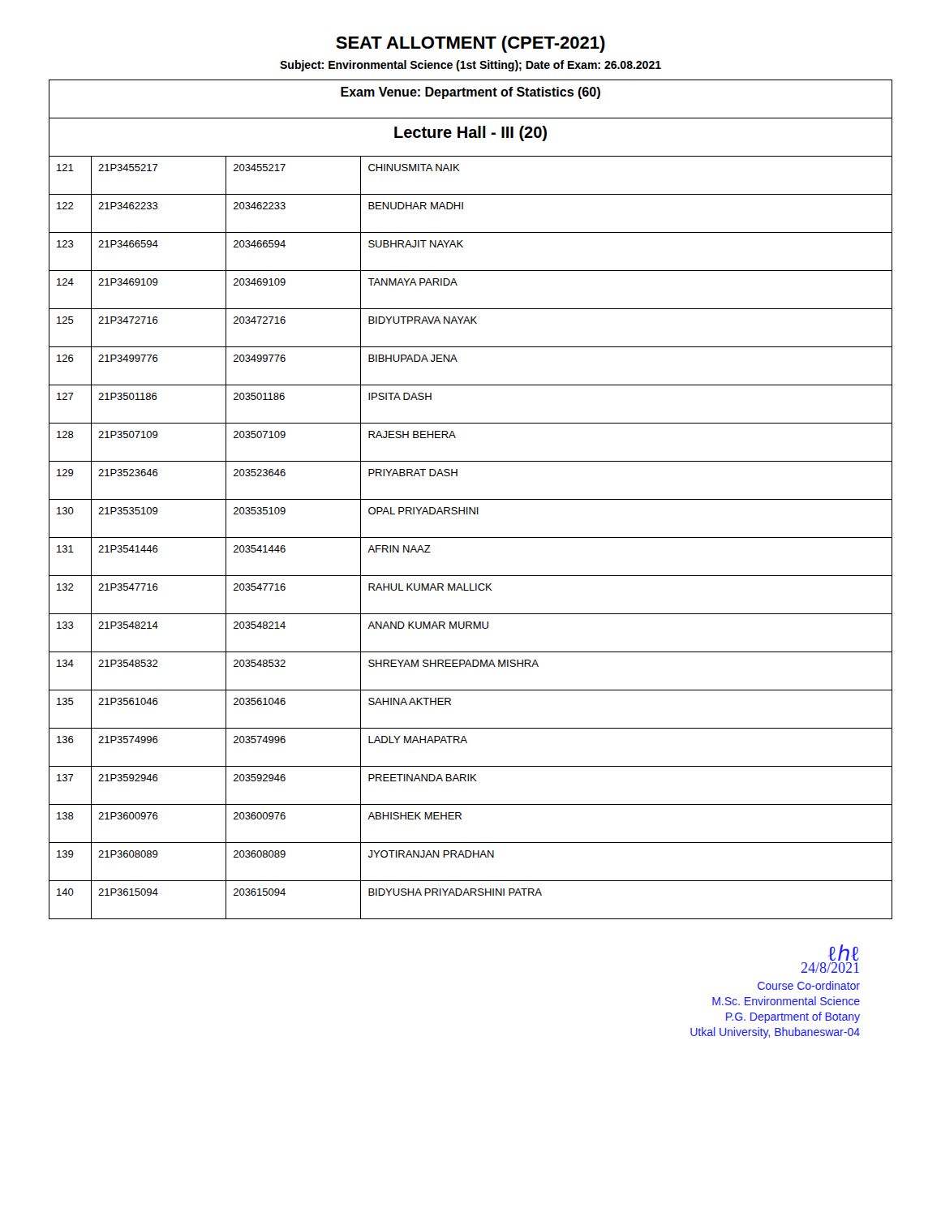SEAT ALLOTMENT (CPET-2021)
Subject: Environmental Science (1st Sitting); Date of Exam: 26.08.2021
| Exam Venue: Department of Statistics (60) |
| Lecture Hall - III (20) |
| 121 | 21P3455217 | 203455217 | CHINUSMITA NAIK |
| 122 | 21P3462233 | 203462233 | BENUDHAR MADHI |
| 123 | 21P3466594 | 203466594 | SUBHRAJIT NAYAK |
| 124 | 21P3469109 | 203469109 | TANMAYA PARIDA |
| 125 | 21P3472716 | 203472716 | BIDYUTPRAVA NAYAK |
| 126 | 21P3499776 | 203499776 | BIBHUPADA JENA |
| 127 | 21P3501186 | 203501186 | IPSITA DASH |
| 128 | 21P3507109 | 203507109 | RAJESH BEHERA |
| 129 | 21P3523646 | 203523646 | PRIYABRAT DASH |
| 130 | 21P3535109 | 203535109 | OPAL PRIYADARSHINI |
| 131 | 21P3541446 | 203541446 | AFRIN NAAZ |
| 132 | 21P3547716 | 203547716 | RAHUL KUMAR MALLICK |
| 133 | 21P3548214 | 203548214 | ANAND KUMAR MURMU |
| 134 | 21P3548532 | 203548532 | SHREYAM SHREEPADMA MISHRA |
| 135 | 21P3561046 | 203561046 | SAHINA AKTHER |
| 136 | 21P3574996 | 203574996 | LADLY MAHAPATRA |
| 137 | 21P3592946 | 203592946 | PREETINANDA BARIK |
| 138 | 21P3600976 | 203600976 | ABHISHEK MEHER |
| 139 | 21P3608089 | 203608089 | JYOTIRANJAN PRADHAN |
| 140 | 21P3615094 | 203615094 | BIDYUSHA PRIYADARSHINI PATRA |
ℓℎℓ
24/8/2021
Course Co-ordinator
M.Sc. Environmental Science
P.G. Department of Botany
Utkal University, Bhubaneswar-04